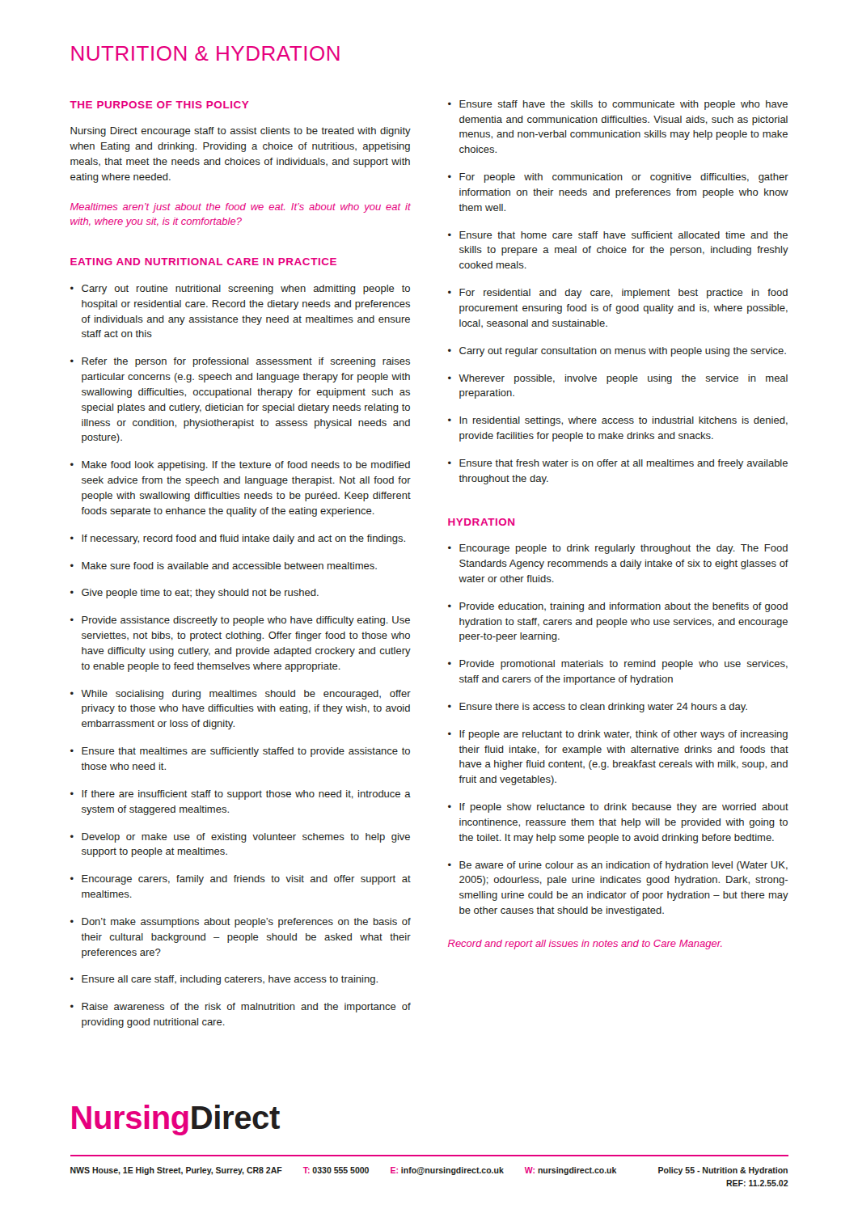Nutrition & Hydration
The purpose of this policy
Nursing Direct encourage staff to assist clients to be treated with dignity when Eating and drinking. Providing a choice of nutritious, appetising meals, that meet the needs and choices of individuals, and support with eating where needed.
Mealtimes aren’t just about the food we eat. It’s about who you eat it with, where you sit, is it comfortable?
Eating and nutritional care in practice
Carry out routine nutritional screening when admitting people to hospital or residential care. Record the dietary needs and preferences of individuals and any assistance they need at mealtimes and ensure staff act on this
Refer the person for professional assessment if screening raises particular concerns (e.g. speech and language therapy for people with swallowing difficulties, occupational therapy for equipment such as special plates and cutlery, dietician for special dietary needs relating to illness or condition, physiotherapist to assess physical needs and posture).
Make food look appetising. If the texture of food needs to be modified seek advice from the speech and language therapist. Not all food for people with swallowing difficulties needs to be puréed. Keep different foods separate to enhance the quality of the eating experience.
If necessary, record food and fluid intake daily and act on the findings.
Make sure food is available and accessible between mealtimes.
Give people time to eat; they should not be rushed.
Provide assistance discreetly to people who have difficulty eating. Use serviettes, not bibs, to protect clothing. Offer finger food to those who have difficulty using cutlery, and provide adapted crockery and cutlery to enable people to feed themselves where appropriate.
While socialising during mealtimes should be encouraged, offer privacy to those who have difficulties with eating, if they wish, to avoid embarrassment or loss of dignity.
Ensure that mealtimes are sufficiently staffed to provide assistance to those who need it.
If there are insufficient staff to support those who need it, introduce a system of staggered mealtimes.
Develop or make use of existing volunteer schemes to help give support to people at mealtimes.
Encourage carers, family and friends to visit and offer support at mealtimes.
Don’t make assumptions about people’s preferences on the basis of their cultural background – people should be asked what their preferences are?
Ensure all care staff, including caterers, have access to training.
Raise awareness of the risk of malnutrition and the importance of providing good nutritional care.
Ensure staff have the skills to communicate with people who have dementia and communication difficulties. Visual aids, such as pictorial menus, and non-verbal communication skills may help people to make choices.
For people with communication or cognitive difficulties, gather information on their needs and preferences from people who know them well.
Ensure that home care staff have sufficient allocated time and the skills to prepare a meal of choice for the person, including freshly cooked meals.
For residential and day care, implement best practice in food procurement ensuring food is of good quality and is, where possible, local, seasonal and sustainable.
Carry out regular consultation on menus with people using the service.
Wherever possible, involve people using the service in meal preparation.
In residential settings, where access to industrial kitchens is denied, provide facilities for people to make drinks and snacks.
Ensure that fresh water is on offer at all mealtimes and freely available throughout the day.
Hydration
Encourage people to drink regularly throughout the day. The Food Standards Agency recommends a daily intake of six to eight glasses of water or other fluids.
Provide education, training and information about the benefits of good hydration to staff, carers and people who use services, and encourage peer-to-peer learning.
Provide promotional materials to remind people who use services, staff and carers of the importance of hydration
Ensure there is access to clean drinking water 24 hours a day.
If people are reluctant to drink water, think of other ways of increasing their fluid intake, for example with alternative drinks and foods that have a higher fluid content, (e.g. breakfast cereals with milk, soup, and fruit and vegetables).
If people show reluctance to drink because they are worried about incontinence, reassure them that help will be provided with going to the toilet. It may help some people to avoid drinking before bedtime.
Be aware of urine colour as an indication of hydration level (Water UK, 2005); odourless, pale urine indicates good hydration. Dark, strong-smelling urine could be an indicator of poor hydration – but there may be other causes that should be investigated.
Record and report all issues in notes and to Care Manager.
Nursing Direct
NWS House, 1E High Street, Purley, Surrey, CR8 2AF T: 0330 555 5000 E: info@nursingdirect.co.uk W: nursingdirect.co.uk Policy 55 - Nutrition & HydrationREF: 11.2.55.02